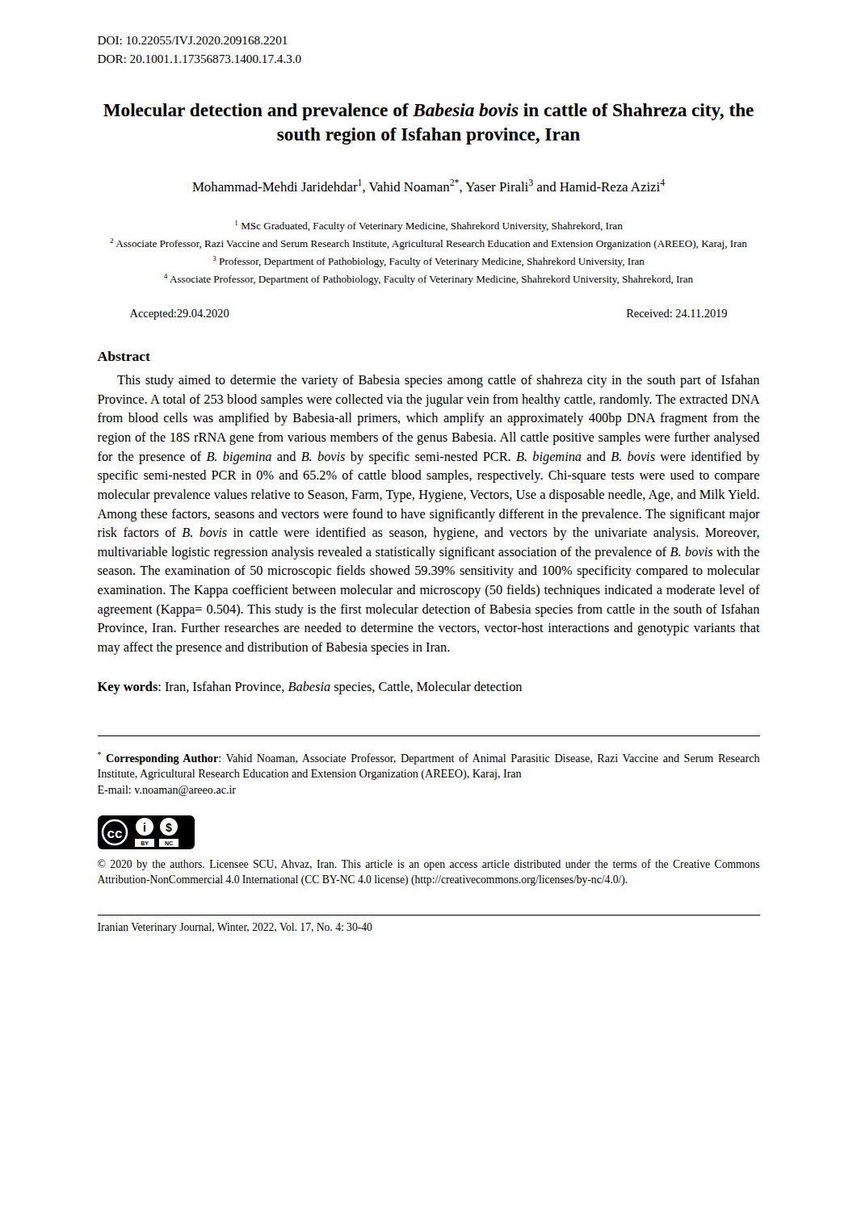DOI: 10.22055/IVJ.2020.209168.2201
DOR: 20.1001.1.17356873.1400.17.4.3.0
Molecular detection and prevalence of Babesia bovis in cattle of Shahreza city, the south region of Isfahan province, Iran
Mohammad-Mehdi Jaridehdar1, Vahid Noaman2*, Yaser Pirali3 and Hamid-Reza Azizi4
1 MSc Graduated, Faculty of Veterinary Medicine, Shahrekord University, Shahrekord, Iran
2 Associate Professor, Razi Vaccine and Serum Research Institute, Agricultural Research Education and Extension Organization (AREEO), Karaj, Iran
3 Professor, Department of Pathobiology, Faculty of Veterinary Medicine, Shahrekord University, Iran
4 Associate Professor, Department of Pathobiology, Faculty of Veterinary Medicine, Shahrekord University, Shahrekord, Iran
Accepted:29.04.2020 Received: 24.11.2019
Abstract
This study aimed to determie the variety of Babesia species among cattle of shahreza city in the south part of Isfahan Province. A total of 253 blood samples were collected via the jugular vein from healthy cattle, randomly. The extracted DNA from blood cells was amplified by Babesia-all primers, which amplify an approximately 400bp DNA fragment from the region of the 18S rRNA gene from various members of the genus Babesia. All cattle positive samples were further analysed for the presence of B. bigemina and B. bovis by specific semi-nested PCR. B. bigemina and B. bovis were identified by specific semi-nested PCR in 0% and 65.2% of cattle blood samples, respectively. Chi-square tests were used to compare molecular prevalence values relative to Season, Farm, Type, Hygiene, Vectors, Use a disposable needle, Age, and Milk Yield. Among these factors, seasons and vectors were found to have significantly different in the prevalence. The significant major risk factors of B. bovis in cattle were identified as season, hygiene, and vectors by the univariate analysis. Moreover, multivariable logistic regression analysis revealed a statistically significant association of the prevalence of B. bovis with the season. The examination of 50 microscopic fields showed 59.39% sensitivity and 100% specificity compared to molecular examination. The Kappa coefficient between molecular and microscopy (50 fields) techniques indicated a moderate level of agreement (Kappa= 0.504). This study is the first molecular detection of Babesia species from cattle in the south of Isfahan Province, Iran. Further researches are needed to determine the vectors, vector-host interactions and genotypic variants that may affect the presence and distribution of Babesia species in Iran.
Key words: Iran, Isfahan Province, Babesia species, Cattle, Molecular detection
* Corresponding Author: Vahid Noaman, Associate Professor, Department of Animal Parasitic Disease, Razi Vaccine and Serum Research Institute, Agricultural Research Education and Extension Organization (AREEO), Karaj, Iran
E-mail: v.noaman@areeo.ac.ir
cc i $ BY NC
© 2020 by the authors. Licensee SCU, Ahvaz, Iran. This article is an open access article distributed under the terms of the Creative Commons Attribution-NonCommercial 4.0 International (CC BY-NC 4.0 license) (http://creativecommons.org/licenses/by-nc/4.0/).
Iranian Veterinary Journal, Winter, 2022, Vol. 17, No. 4: 30-40